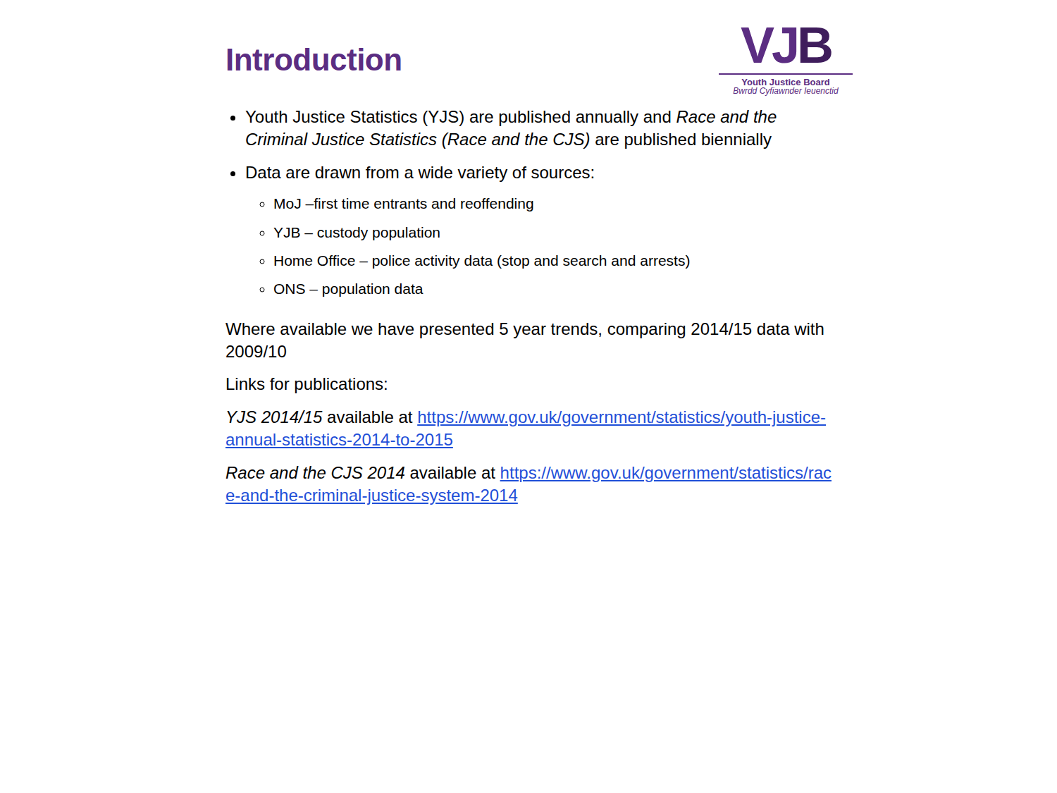VJB
Youth Justice Board Bwrdd Cyfiawnder Ieuenctid
Introduction
Youth Justice Statistics (YJS) are published annually and Race and the Criminal Justice Statistics (Race and the CJS) are published biennially
Data are drawn from a wide variety of sources:
MoJ –first time entrants and reoffending
YJB – custody population
Home Office – police activity data (stop and search and arrests)
ONS – population data
Where available we have presented 5 year trends, comparing 2014/15 data with 2009/10
Links for publications:
YJS 2014/15 available at https://www.gov.uk/government/statistics/youth-justice-annual-statistics-2014-to-2015
Race and the CJS 2014 available at https://www.gov.uk/government/statistics/race-and-the-criminal-justice-system-2014